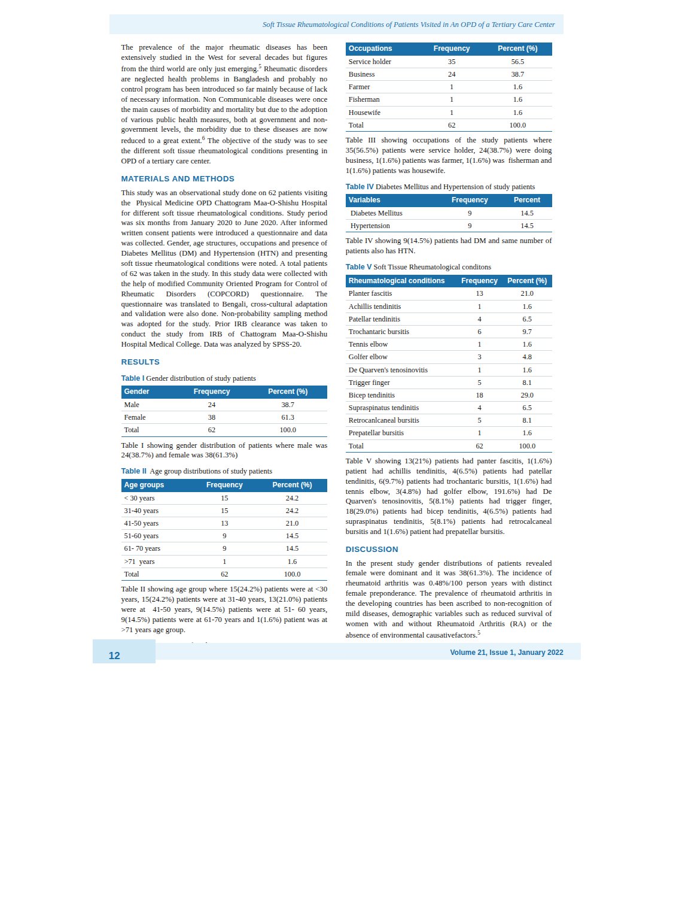Soft Tissue Rheumatological Conditions of Patients Visited in An OPD of a Tertiary Care Center
The prevalence of the major rheumatic diseases has been extensively studied in the West for several decades but figures from the third world are only just emerging.5 Rheumatic disorders are neglected health problems in Bangladesh and probably no control program has been introduced so far mainly because of lack of necessary information. Non Communicable diseases were once the main causes of morbidity and mortality but due to the adoption of various public health measures, both at government and non-government levels, the morbidity due to these diseases are now reduced to a great extent.6 The objective of the study was to see the different soft tissue rheumatological conditions presenting in OPD of a tertiary care center.
Materials and Methods
This study was an observational study done on 62 patients visiting the Physical Medicine OPD Chattogram Maa-O-Shishu Hospital for different soft tissue rheumatological conditions. Study period was six months from January 2020 to June 2020. After informed written consent patients were introduced a questionnaire and data was collected. Gender, age structures, occupations and presence of Diabetes Mellitus (DM) and Hypertension (HTN) and presenting soft tissue rheumatological conditions were noted. A total patients of 62 was taken in the study. In this study data were collected with the help of modified Community Oriented Program for Control of Rheumatic Disorders (COPCORD) questionnaire. The questionnaire was translated to Bengali, cross-cultural adaptation and validation were also done. Non-probability sampling method was adopted for the study. Prior IRB clearance was taken to conduct the study from IRB of Chattogram Maa-O-Shishu Hospital Medical College. Data was analyzed by SPSS-20.
Results
Table I Gender distribution of study patients
| Gender | Frequency | Percent (%) |
| --- | --- | --- |
| Male | 24 | 38.7 |
| Female | 38 | 61.3 |
| Total | 62 | 100.0 |
Table I showing gender distribution of patients where male was 24(38.7%) and female was 38(61.3%)
Table II Age group distributions of study patients
| Age groups | Frequency | Percent (%) |
| --- | --- | --- |
| < 30 years | 15 | 24.2 |
| 31-40 years | 15 | 24.2 |
| 41-50 years | 13 | 21.0 |
| 51-60 years | 9 | 14.5 |
| 61- 70 years | 9 | 14.5 |
| >71 years | 1 | 1.6 |
| Total | 62 | 100.0 |
Table II showing age group where 15(24.2%) patients were at <30 years, 15(24.2%) patients were at 31-40 years, 13(21.0%) patients were at 41-50 years, 9(14.5%) patients were at 51- 60 years, 9(14.5%) patients were at 61-70 years and 1(1.6%) patient was at >71 years age group.
Table III Occupation of study patients
| Occupations | Frequency | Percent (%) |
| --- | --- | --- |
| Service holder | 35 | 56.5 |
| Business | 24 | 38.7 |
| Farmer | 1 | 1.6 |
| Fisherman | 1 | 1.6 |
| Housewife | 1 | 1.6 |
| Total | 62 | 100.0 |
Table III showing occupations of the study patients where 35(56.5%) patients were service holder, 24(38.7%) were doing business, 1(1.6%) patients was farmer, 1(1.6%) was fisherman and 1(1.6%) patients was housewife.
Table IV Diabetes Mellitus and Hypertension of study patients
| Variables | Frequency | Percent |
| --- | --- | --- |
| Diabetes Mellitus | 9 | 14.5 |
| Hypertension | 9 | 14.5 |
Table IV showing 9(14.5%) patients had DM and same number of patients also has HTN.
Table V Soft Tissue Rheumatological conditons
| Rheumatological conditions | Frequency | Percent (%) |
| --- | --- | --- |
| Planter fascitis | 13 | 21.0 |
| Achillis tendinitis | 1 | 1.6 |
| Patellar tendinitis | 4 | 6.5 |
| Trochantaric bursitis | 6 | 9.7 |
| Tennis elbow | 1 | 1.6 |
| Golfer elbow | 3 | 4.8 |
| De Quarven's tenosinovitis | 1 | 1.6 |
| Trigger finger | 5 | 8.1 |
| Bicep tendinitis | 18 | 29.0 |
| Supraspinatus tendinitis | 4 | 6.5 |
| Retrocanlcaneal bursitis | 5 | 8.1 |
| Prepatellar bursitis | 1 | 1.6 |
| Total | 62 | 100.0 |
Table V showing 13(21%) patients had panter fascitis, 1(1.6%) patient had achillis tendinitis, 4(6.5%) patients had patellar tendinitis, 6(9.7%) patients had trochantaric bursitis, 1(1.6%) had tennis elbow, 3(4.8%) had golfer elbow, 191.6%) had De Quarven's tenosinovitis, 5(8.1%) patients had trigger finger, 18(29.0%) patients had bicep tendinitis, 4(6.5%) patients had supraspinatus tendinitis, 5(8.1%) patients had retrocalcaneal bursitis and 1(1.6%) patient had prepatellar bursitis.
Discussion
In the present study gender distributions of patients revealed female were dominant and it was 38(61.3%). The incidence of rheumatoid arthritis was 0.48%/100 person years with distinct female preponderance. The prevalence of rheumatoid arthritis in the developing countries has been ascribed to non-recognition of mild diseases, demographic variables such as reduced survival of women with and without Rheumatoid Arthritis (RA) or the absence of environmental causativefactors.5
12
Volume 21, Issue 1, January 2022